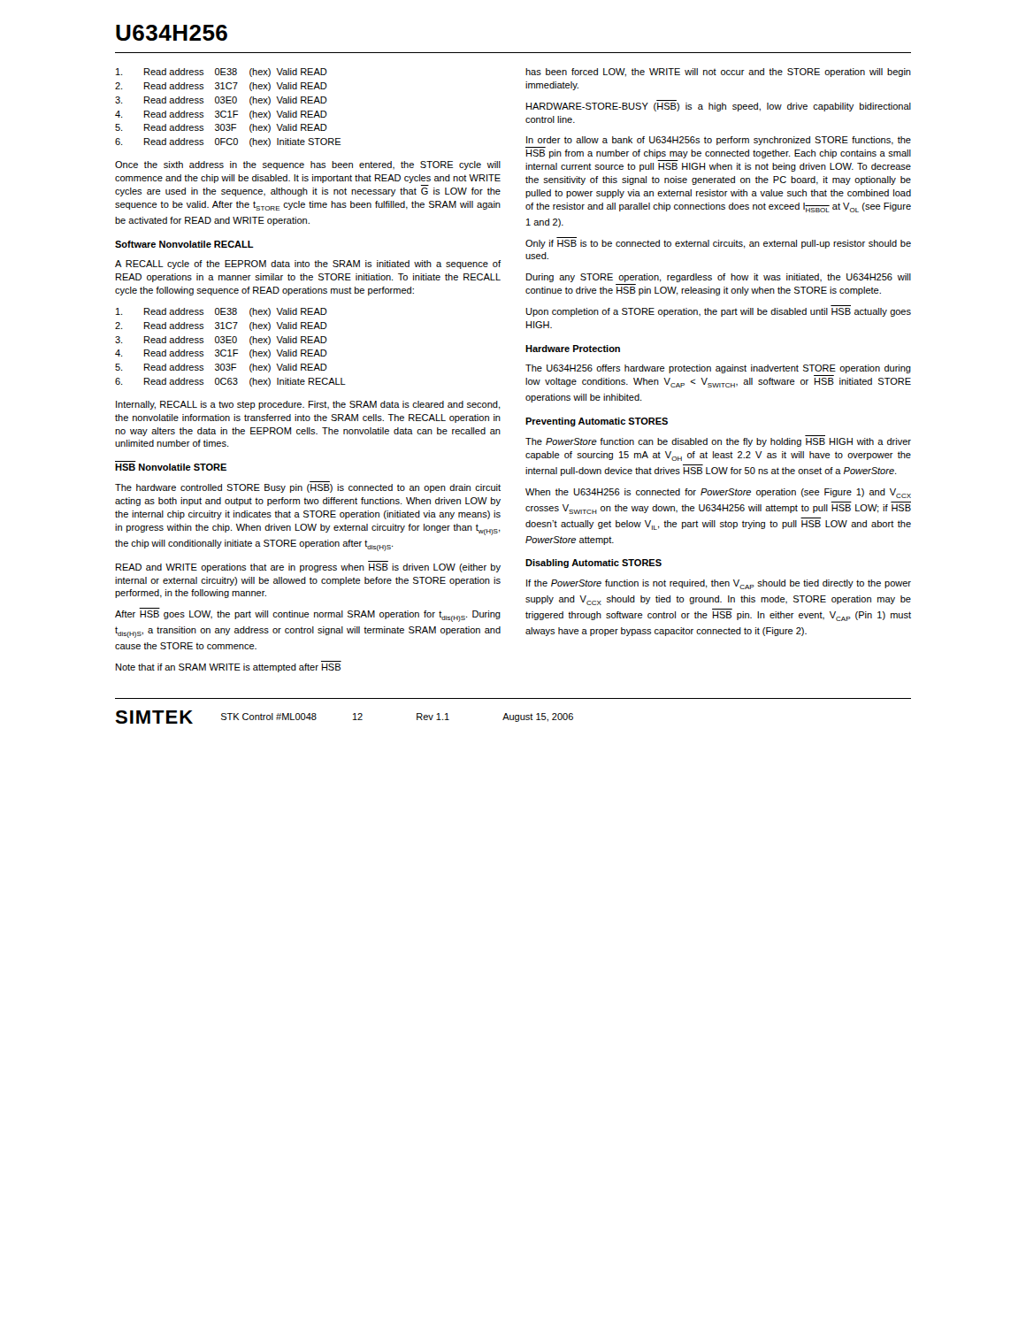U634H256
| 1. | Read address | 0E38 | (hex) | Valid READ |
| 2. | Read address | 31C7 | (hex) | Valid READ |
| 3. | Read address | 03E0 | (hex) | Valid READ |
| 4. | Read address | 3C1F | (hex) | Valid READ |
| 5. | Read address | 303F | (hex) | Valid READ |
| 6. | Read address | 0FC0 | (hex) | Initiate STORE |
Once the sixth address in the sequence has been entered, the STORE cycle will commence and the chip will be disabled. It is important that READ cycles and not WRITE cycles are used in the sequence, although it is not necessary that G is LOW for the sequence to be valid. After the tSTORE cycle time has been fulfilled, the SRAM will again be activated for READ and WRITE operation.
Software Nonvolatile RECALL
A RECALL cycle of the EEPROM data into the SRAM is initiated with a sequence of READ operations in a manner similar to the STORE initiation. To initiate the RECALL cycle the following sequence of READ operations must be performed:
| 1. | Read address | 0E38 | (hex) | Valid READ |
| 2. | Read address | 31C7 | (hex) | Valid READ |
| 3. | Read address | 03E0 | (hex) | Valid READ |
| 4. | Read address | 3C1F | (hex) | Valid READ |
| 5. | Read address | 303F | (hex) | Valid READ |
| 6. | Read address | 0C63 | (hex) | Initiate RECALL |
Internally, RECALL is a two step procedure. First, the SRAM data is cleared and second, the nonvolatile information is transferred into the SRAM cells. The RECALL operation in no way alters the data in the EEPROM cells. The nonvolatile data can be recalled an unlimited number of times.
HSB Nonvolatile STORE
The hardware controlled STORE Busy pin (HSB) is connected to an open drain circuit acting as both input and output to perform two different functions. When driven LOW by the internal chip circuitry it indicates that a STORE operation (initiated via any means) is in progress within the chip. When driven LOW by external circuitry for longer than tw(H)S, the chip will conditionally initiate a STORE operation after tdis(H)S.
READ and WRITE operations that are in progress when HSB is driven LOW (either by internal or external circuitry) will be allowed to complete before the STORE operation is performed, in the following manner.
After HSB goes LOW, the part will continue normal SRAM operation for tdis(H)S. During tdis(H)S, a transition on any address or control signal will terminate SRAM operation and cause the STORE to commence.
Note that if an SRAM WRITE is attempted after HSB
has been forced LOW, the WRITE will not occur and the STORE operation will begin immediately.
HARDWARE-STORE-BUSY (HSB) is a high speed, low drive capability bidirectional control line.
In order to allow a bank of U634H256s to perform synchronized STORE functions, the HSB pin from a number of chips may be connected together. Each chip contains a small internal current source to pull HSB HIGH when it is not being driven LOW. To decrease the sensitivity of this signal to noise generated on the PC board, it may optionally be pulled to power supply via an external resistor with a value such that the combined load of the resistor and all parallel chip connections does not exceed IHSBOL at VOL (see Figure 1 and 2).
Only if HSB is to be connected to external circuits, an external pull-up resistor should be used.
During any STORE operation, regardless of how it was initiated, the U634H256 will continue to drive the HSB pin LOW, releasing it only when the STORE is complete.
Upon completion of a STORE operation, the part will be disabled until HSB actually goes HIGH.
Hardware Protection
The U634H256 offers hardware protection against inadvertent STORE operation during low voltage conditions. When VCAP < VSWITCH, all software or HSB initiated STORE operations will be inhibited.
Preventing Automatic STORES
The PowerStore function can be disabled on the fly by holding HSB HIGH with a driver capable of sourcing 15 mA at VOH of at least 2.2 V as it will have to overpower the internal pull-down device that drives HSB LOW for 50 ns at the onset of a PowerStore.
When the U634H256 is connected for PowerStore operation (see Figure 1) and VCCX crosses VSWITCH on the way down, the U634H256 will attempt to pull HSB LOW; if HSB doesn’t actually get below VIL, the part will stop trying to pull HSB LOW and abort the PowerStore attempt.
Disabling Automatic STORES
If the PowerStore function is not required, then VCAP should be tied directly to the power supply and VCCX should by tied to ground. In this mode, STORE operation may be triggered through software control or the HSB pin. In either event, VCAP (Pin 1) must always have a proper bypass capacitor connected to it (Figure 2).
SIMTEK STK Control #ML0048 12 Rev 1.1 August 15, 2006